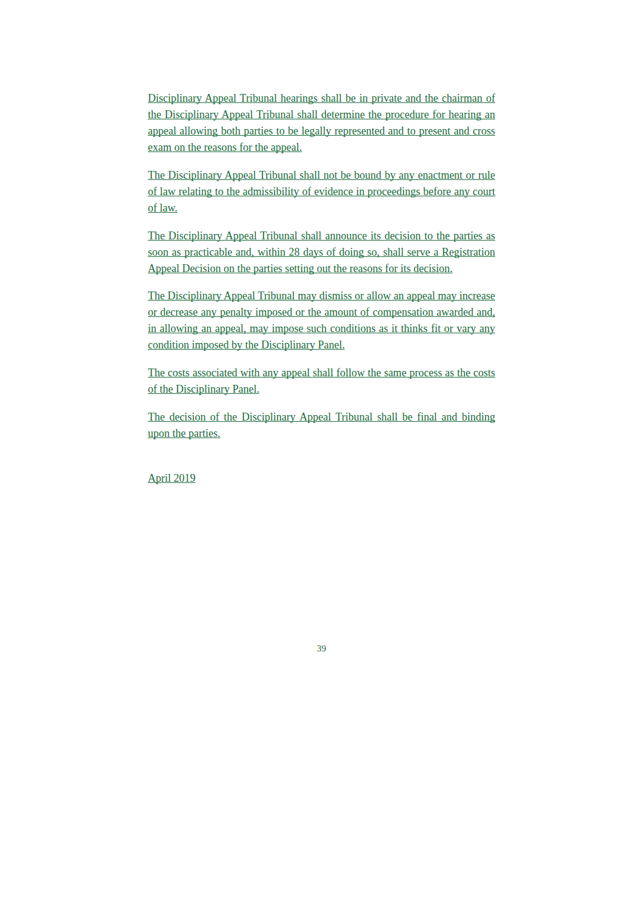Disciplinary Appeal Tribunal hearings shall be in private and the chairman of the Disciplinary Appeal Tribunal shall determine the procedure for hearing an appeal allowing both parties to be legally represented and to present and cross exam on the reasons for the appeal.
The Disciplinary Appeal Tribunal shall not be bound by any enactment or rule of law relating to the admissibility of evidence in proceedings before any court of law.
The Disciplinary Appeal Tribunal shall announce its decision to the parties as soon as practicable and, within 28 days of doing so, shall serve a Registration Appeal Decision on the parties setting out the reasons for its decision.
The Disciplinary Appeal Tribunal may dismiss or allow an appeal may increase or decrease any penalty imposed or the amount of compensation awarded and, in allowing an appeal, may impose such conditions as it thinks fit or vary any condition imposed by the Disciplinary Panel.
The costs associated with any appeal shall follow the same process as the costs of the Disciplinary Panel.
The decision of the Disciplinary Appeal Tribunal shall be final and binding upon the parties.
April 2019
39